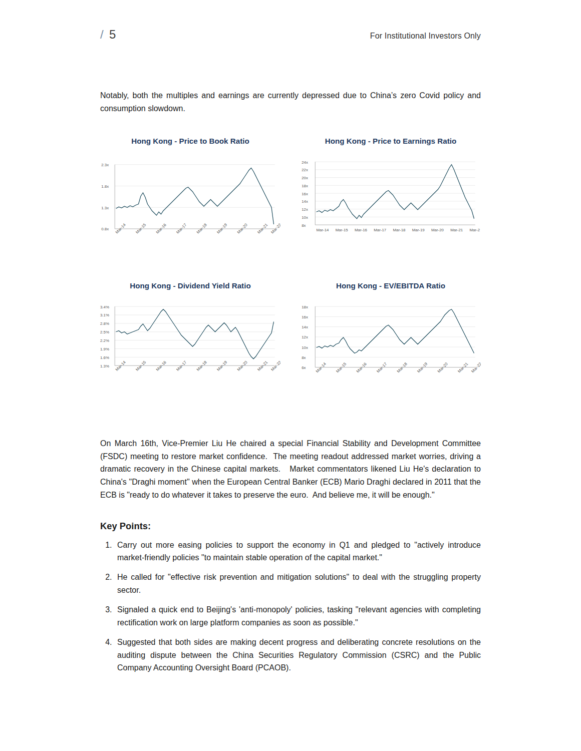5
For Institutional Investors Only
Notably, both the multiples and earnings are currently depressed due to China’s zero Covid policy and consumption slowdown.
Hong Kong - Price to Book Ratio
2.3x 1.8x 1.3x 0.8x Mar-14 Mar-15 Mar-16 Mar-17 Mar-18 Mar-19 Mar-20 Mar-21 Mar-22
Hong Kong - Price to Earnings Ratio
24x 22x 20x 18x 16x 14x 12x 10x 8x Mar-14 Mar-15 Mar-16 Mar-17 Mar-18 Mar-19 Mar-20 Mar-21 Mar-2
Hong Kong - Dividend Yield Ratio
3.4% 3.1% 2.8% 2.5% 2.2% 1.9% 1.6% 1.3% Mar-14 Mar-15 Mar-16 Mar-17 Mar-18 Mar-19 Mar-20 Mar-21 Mar-22
Hong Kong - EV/EBITDA Ratio
18x 16x 14x 12x 10x 8x 6x Mar-14 Mar-15 Mar-16 Mar-17 Mar-18 Mar-19 Mar-20 Mar-21 Mar-22
On March 16th, Vice-Premier Liu He chaired a special Financial Stability and Development Committee (FSDC) meeting to restore market confidence. The meeting readout addressed market worries, driving a dramatic recovery in the Chinese capital markets. Market commentators likened Liu He's declaration to China's "Draghi moment" when the European Central Banker (ECB) Mario Draghi declared in 2011 that the ECB is "ready to do whatever it takes to preserve the euro. And believe me, it will be enough."
Key Points:
Carry out more easing policies to support the economy in Q1 and pledged to "actively introduce market-friendly policies "to maintain stable operation of the capital market."
He called for "effective risk prevention and mitigation solutions" to deal with the struggling property sector.
Signaled a quick end to Beijing's 'anti-monopoly' policies, tasking "relevant agencies with completing rectification work on large platform companies as soon as possible."
Suggested that both sides are making decent progress and deliberating concrete resolutions on the auditing dispute between the China Securities Regulatory Commission (CSRC) and the Public Company Accounting Oversight Board (PCAOB).